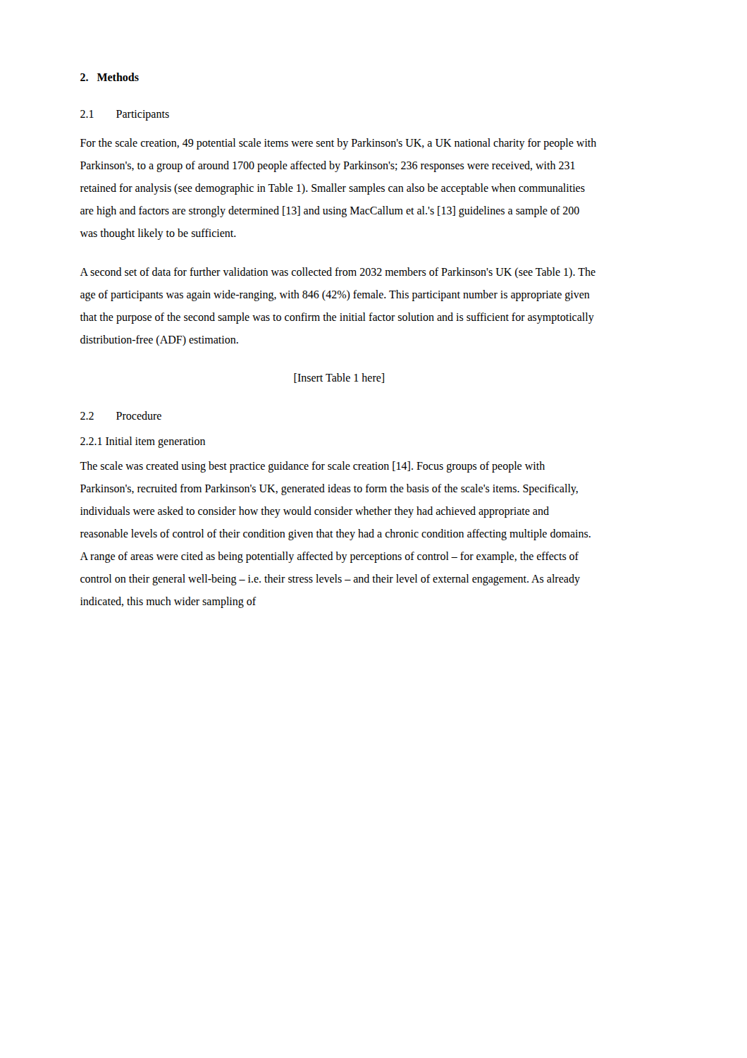2. Methods
2.1 Participants
For the scale creation, 49 potential scale items were sent by Parkinson's UK, a UK national charity for people with Parkinson's, to a group of around 1700 people affected by Parkinson's; 236 responses were received, with 231 retained for analysis (see demographic in Table 1). Smaller samples can also be acceptable when communalities are high and factors are strongly determined [13] and using MacCallum et al.'s [13] guidelines a sample of 200 was thought likely to be sufficient.
A second set of data for further validation was collected from 2032 members of Parkinson's UK (see Table 1). The age of participants was again wide-ranging, with 846 (42%) female. This participant number is appropriate given that the purpose of the second sample was to confirm the initial factor solution and is sufficient for asymptotically distribution-free (ADF) estimation.
[Insert Table 1 here]
2.2 Procedure
2.2.1 Initial item generation
The scale was created using best practice guidance for scale creation [14]. Focus groups of people with Parkinson's, recruited from Parkinson's UK, generated ideas to form the basis of the scale's items. Specifically, individuals were asked to consider how they would consider whether they had achieved appropriate and reasonable levels of control of their condition given that they had a chronic condition affecting multiple domains. A range of areas were cited as being potentially affected by perceptions of control – for example, the effects of control on their general well-being – i.e. their stress levels – and their level of external engagement. As already indicated, this much wider sampling of